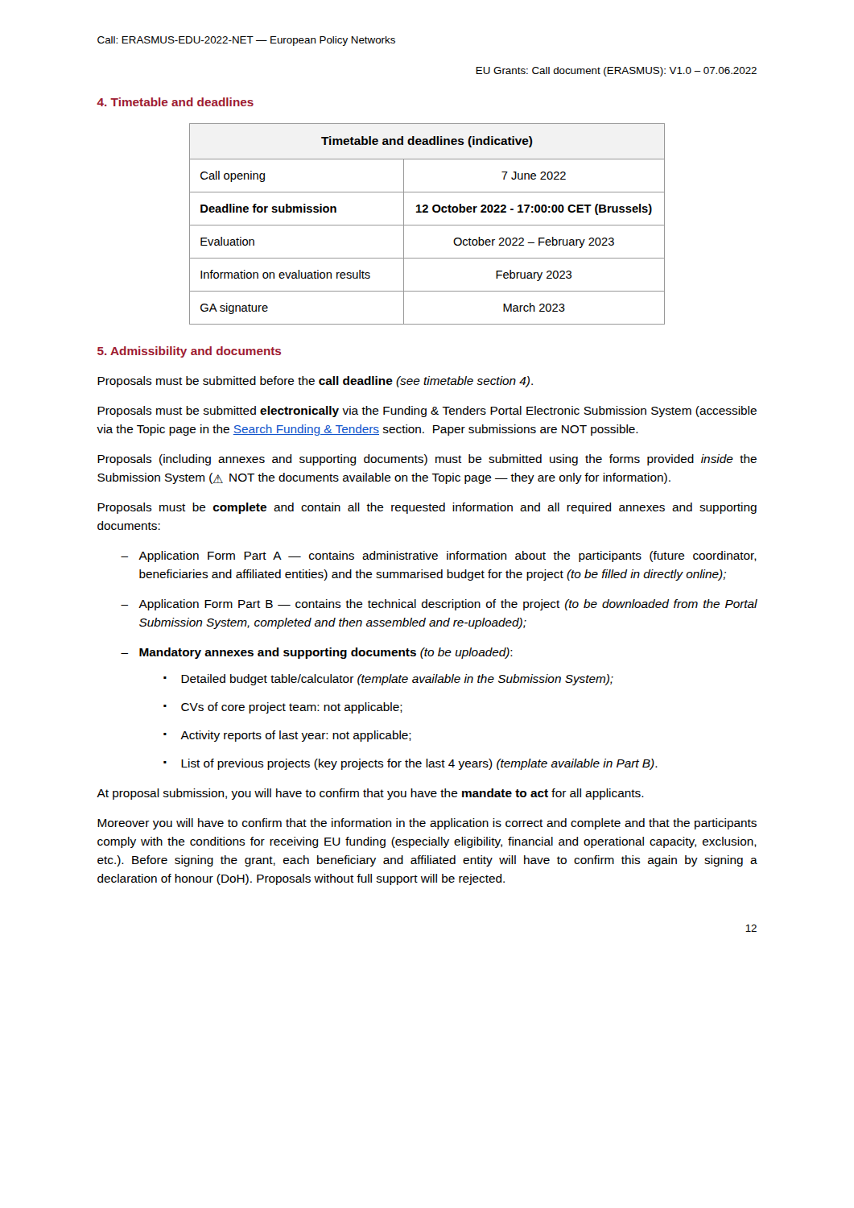Call: ERASMUS-EDU-2022-NET — European Policy Networks
EU Grants: Call document (ERASMUS): V1.0 – 07.06.2022
4. Timetable and deadlines
| Timetable and deadlines (indicative) |
| --- |
| Call opening | 7 June 2022 |
| Deadline for submission | 12 October 2022 - 17:00:00 CET (Brussels) |
| Evaluation | October 2022 – February 2023 |
| Information on evaluation results | February 2023 |
| GA signature | March 2023 |
5. Admissibility and documents
Proposals must be submitted before the call deadline (see timetable section 4).
Proposals must be submitted electronically via the Funding & Tenders Portal Electronic Submission System (accessible via the Topic page in the Search Funding & Tenders section. Paper submissions are NOT possible.
Proposals (including annexes and supporting documents) must be submitted using the forms provided inside the Submission System (⚠ NOT the documents available on the Topic page — they are only for information).
Proposals must be complete and contain all the requested information and all required annexes and supporting documents:
Application Form Part A — contains administrative information about the participants (future coordinator, beneficiaries and affiliated entities) and the summarised budget for the project (to be filled in directly online);
Application Form Part B — contains the technical description of the project (to be downloaded from the Portal Submission System, completed and then assembled and re-uploaded);
Mandatory annexes and supporting documents (to be uploaded):
Detailed budget table/calculator (template available in the Submission System);
CVs of core project team: not applicable;
Activity reports of last year: not applicable;
List of previous projects (key projects for the last 4 years) (template available in Part B).
At proposal submission, you will have to confirm that you have the mandate to act for all applicants.
Moreover you will have to confirm that the information in the application is correct and complete and that the participants comply with the conditions for receiving EU funding (especially eligibility, financial and operational capacity, exclusion, etc.). Before signing the grant, each beneficiary and affiliated entity will have to confirm this again by signing a declaration of honour (DoH). Proposals without full support will be rejected.
12